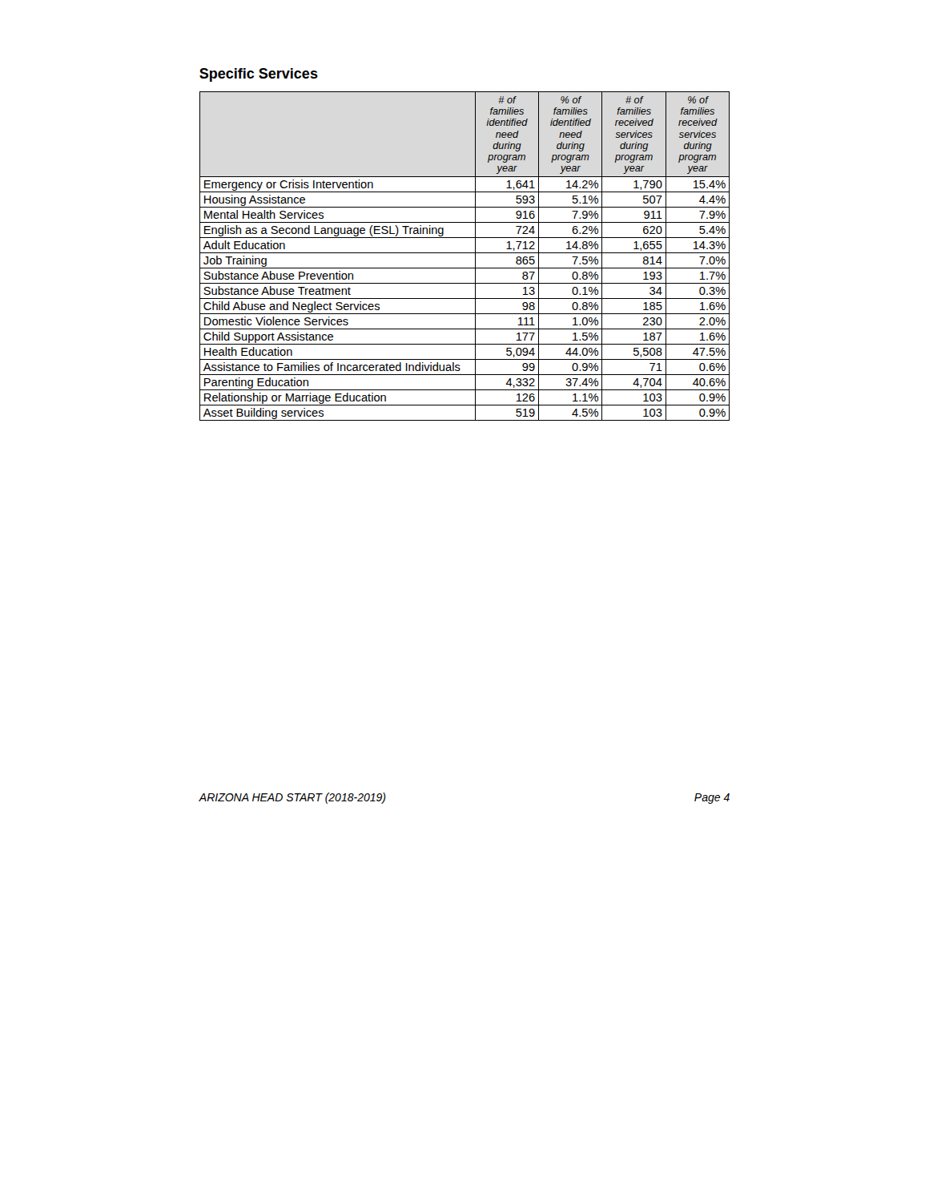Specific Services
| | # of families identified need during program year | % of families identified need during program year | # of families received services during program year | % of families received services during program year |
| --- | --- | --- | --- | --- |
| Emergency or Crisis Intervention | 1,641 | 14.2% | 1,790 | 15.4% |
| Housing Assistance | 593 | 5.1% | 507 | 4.4% |
| Mental Health Services | 916 | 7.9% | 911 | 7.9% |
| English as a Second Language (ESL) Training | 724 | 6.2% | 620 | 5.4% |
| Adult Education | 1,712 | 14.8% | 1,655 | 14.3% |
| Job Training | 865 | 7.5% | 814 | 7.0% |
| Substance Abuse Prevention | 87 | 0.8% | 193 | 1.7% |
| Substance Abuse Treatment | 13 | 0.1% | 34 | 0.3% |
| Child Abuse and Neglect Services | 98 | 0.8% | 185 | 1.6% |
| Domestic Violence Services | 111 | 1.0% | 230 | 2.0% |
| Child Support Assistance | 177 | 1.5% | 187 | 1.6% |
| Health Education | 5,094 | 44.0% | 5,508 | 47.5% |
| Assistance to Families of Incarcerated Individuals | 99 | 0.9% | 71 | 0.6% |
| Parenting Education | 4,332 | 37.4% | 4,704 | 40.6% |
| Relationship or Marriage Education | 126 | 1.1% | 103 | 0.9% |
| Asset Building services | 519 | 4.5% | 103 | 0.9% |
ARIZONA HEAD START (2018-2019) Page 4